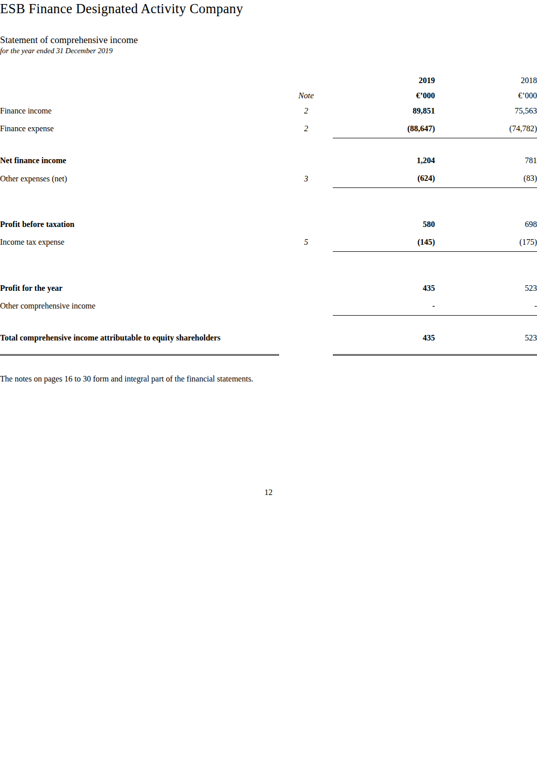ESB Finance Designated Activity Company
Statement of comprehensive income
for the year ended 31 December 2019
| | | 2019 | 2018 |
| | Note | €’000 | €’000 |
| Finance income | 2 | 89,851 | 75,563 |
| Finance expense | 2 | (88,647) | (74,782) |
| Net finance income | | 1,204 | 781 |
| Other expenses (net) | 3 | (624) | (83) |
| Profit before taxation | | 580 | 698 |
| Income tax expense | 5 | (145) | (175) |
| Profit for the year | | 435 | 523 |
| Other comprehensive income | | - | - |
| Total comprehensive income attributable to equity shareholders | | 435 | 523 |
The notes on pages 16 to 30 form and integral part of the financial statements.
12